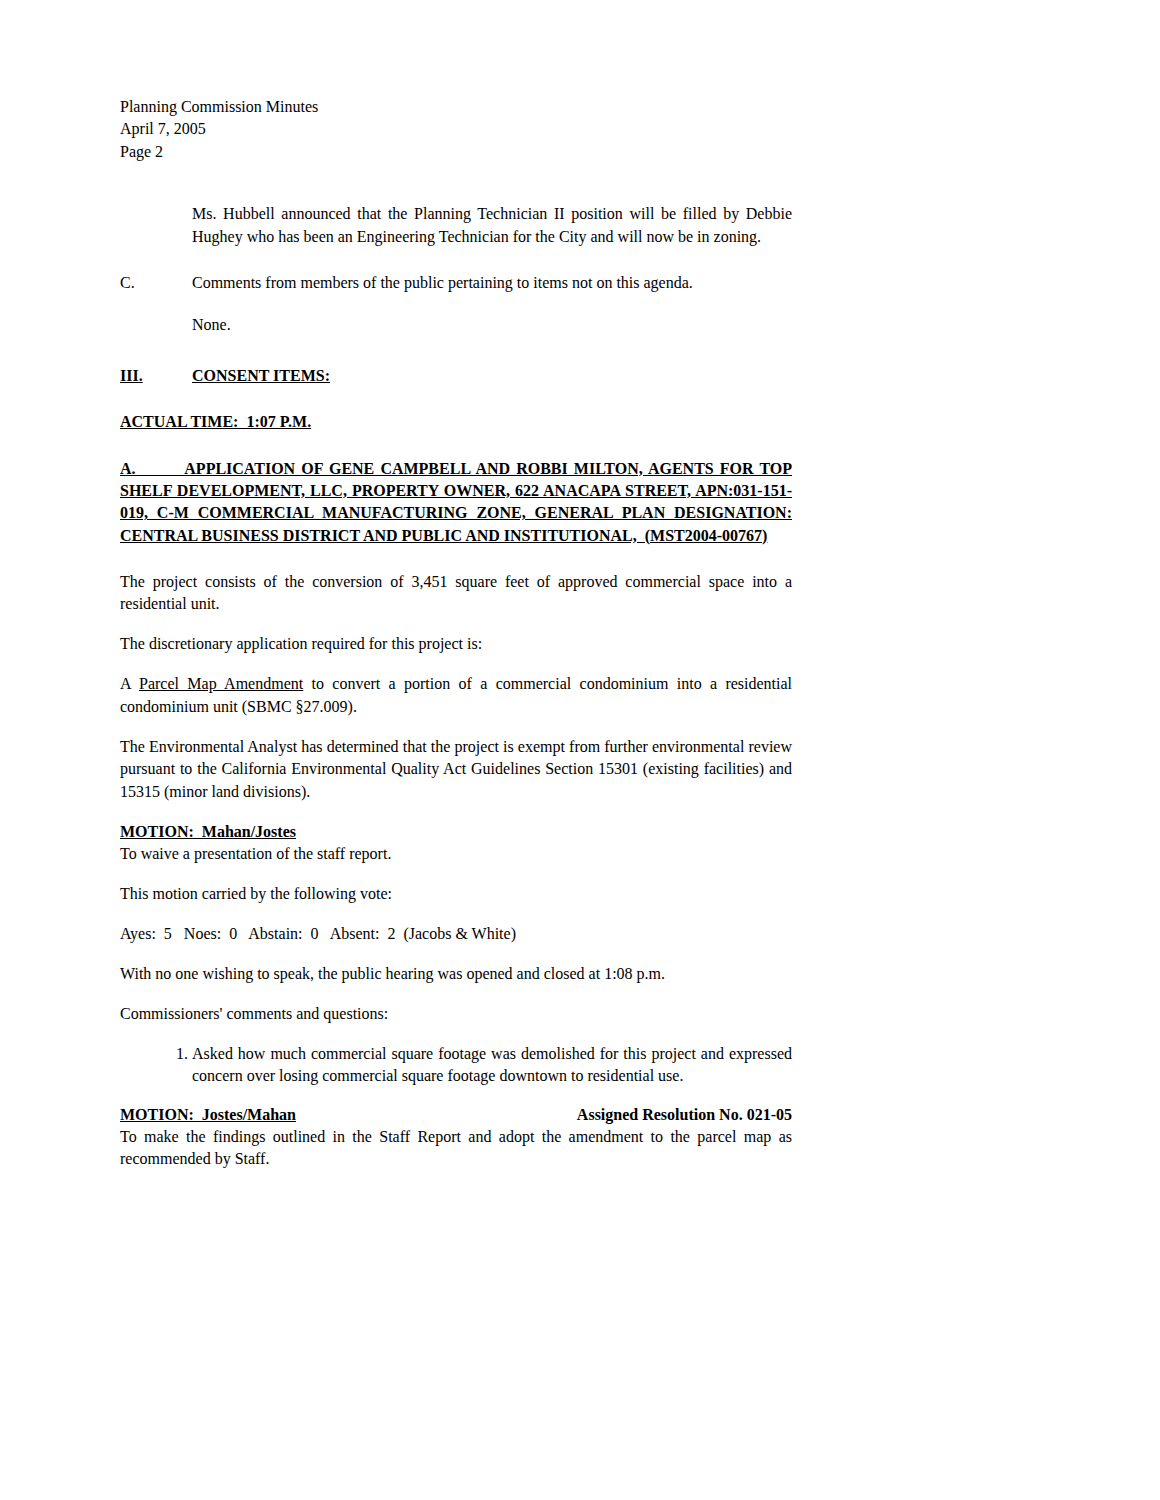Planning Commission Minutes
April 7, 2005
Page 2
Ms. Hubbell announced that the Planning Technician II position will be filled by Debbie Hughey who has been an Engineering Technician for the City and will now be in zoning.
C.
Comments from members of the public pertaining to items not on this agenda.
None.
III.
CONSENT ITEMS:
ACTUAL TIME: 1:07 P.M.
A. APPLICATION OF GENE CAMPBELL AND ROBBI MILTON, AGENTS FOR TOP SHELF DEVELOPMENT, LLC, PROPERTY OWNER, 622 ANACAPA STREET, APN:031-151-019, C-M COMMERCIAL MANUFACTURING ZONE, GENERAL PLAN DESIGNATION: CENTRAL BUSINESS DISTRICT AND PUBLIC AND INSTITUTIONAL, (MST2004-00767)
The project consists of the conversion of 3,451 square feet of approved commercial space into a residential unit.
The discretionary application required for this project is:
A Parcel Map Amendment to convert a portion of a commercial condominium into a residential condominium unit (SBMC §27.009).
The Environmental Analyst has determined that the project is exempt from further environmental review pursuant to the California Environmental Quality Act Guidelines Section 15301 (existing facilities) and 15315 (minor land divisions).
MOTION: Mahan/Jostes
To waive a presentation of the staff report.
This motion carried by the following vote:
Ayes: 5 Noes: 0 Abstain: 0 Absent: 2 (Jacobs & White)
With no one wishing to speak, the public hearing was opened and closed at 1:08 p.m.
Commissioners' comments and questions:
Asked how much commercial square footage was demolished for this project and expressed concern over losing commercial square footage downtown to residential use.
MOTION: Jostes/Mahan
Assigned Resolution No. 021-05
To make the findings outlined in the Staff Report and adopt the amendment to the parcel map as recommended by Staff.